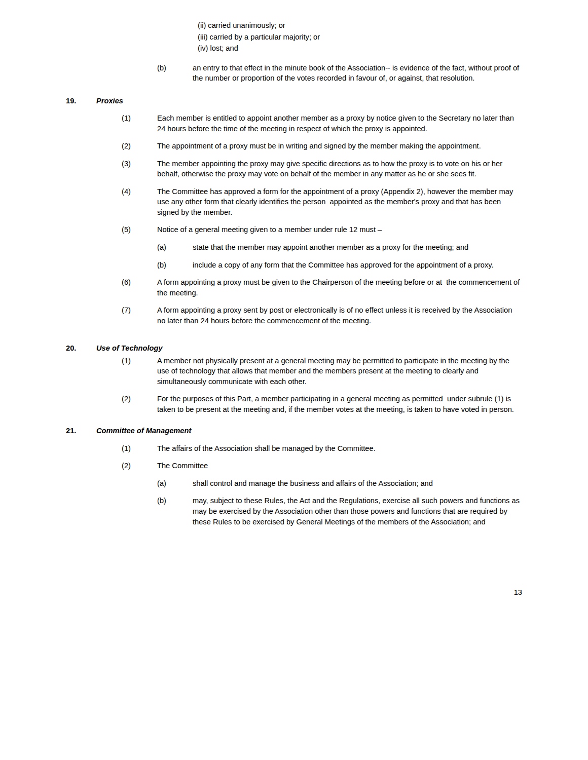(ii) carried unanimously; or
(iii) carried by a particular majority; or
(iv) lost; and
(b)
an entry to that effect in the minute book of the Association-- is evidence of the fact, without proof of the number or proportion of the votes recorded in favour of, or against, that resolution.
19.
Proxies
(1)
Each member is entitled to appoint another member as a proxy by notice given to the Secretary no later than 24 hours before the time of the meeting in respect of which the proxy is appointed.
(2)
The appointment of a proxy must be in writing and signed by the member making the appointment.
(3)
The member appointing the proxy may give specific directions as to how the proxy is to vote on his or her behalf, otherwise the proxy may vote on behalf of the member in any matter as he or she sees fit.
(4)
The Committee has approved a form for the appointment of a proxy (Appendix 2), however the member may use any other form that clearly identifies the person appointed as the member's proxy and that has been signed by the member.
(5)
Notice of a general meeting given to a member under rule 12 must –
(a)
state that the member may appoint another member as a proxy for the meeting; and
(b)
include a copy of any form that the Committee has approved for the appointment of a proxy.
(6)
A form appointing a proxy must be given to the Chairperson of the meeting before or at the commencement of the meeting.
(7)
A form appointing a proxy sent by post or electronically is of no effect unless it is received by the Association no later than 24 hours before the commencement of the meeting.
20.
Use of Technology
(1)
A member not physically present at a general meeting may be permitted to participate in the meeting by the use of technology that allows that member and the members present at the meeting to clearly and simultaneously communicate with each other.
(2)
For the purposes of this Part, a member participating in a general meeting as permitted under subrule (1) is taken to be present at the meeting and, if the member votes at the meeting, is taken to have voted in person.
21.
Committee of Management
(1)
The affairs of the Association shall be managed by the Committee.
(2)
The Committee
(a)
shall control and manage the business and affairs of the Association; and
(b)
may, subject to these Rules, the Act and the Regulations, exercise all such powers and functions as may be exercised by the Association other than those powers and functions that are required by these Rules to be exercised by General Meetings of the members of the Association; and
13